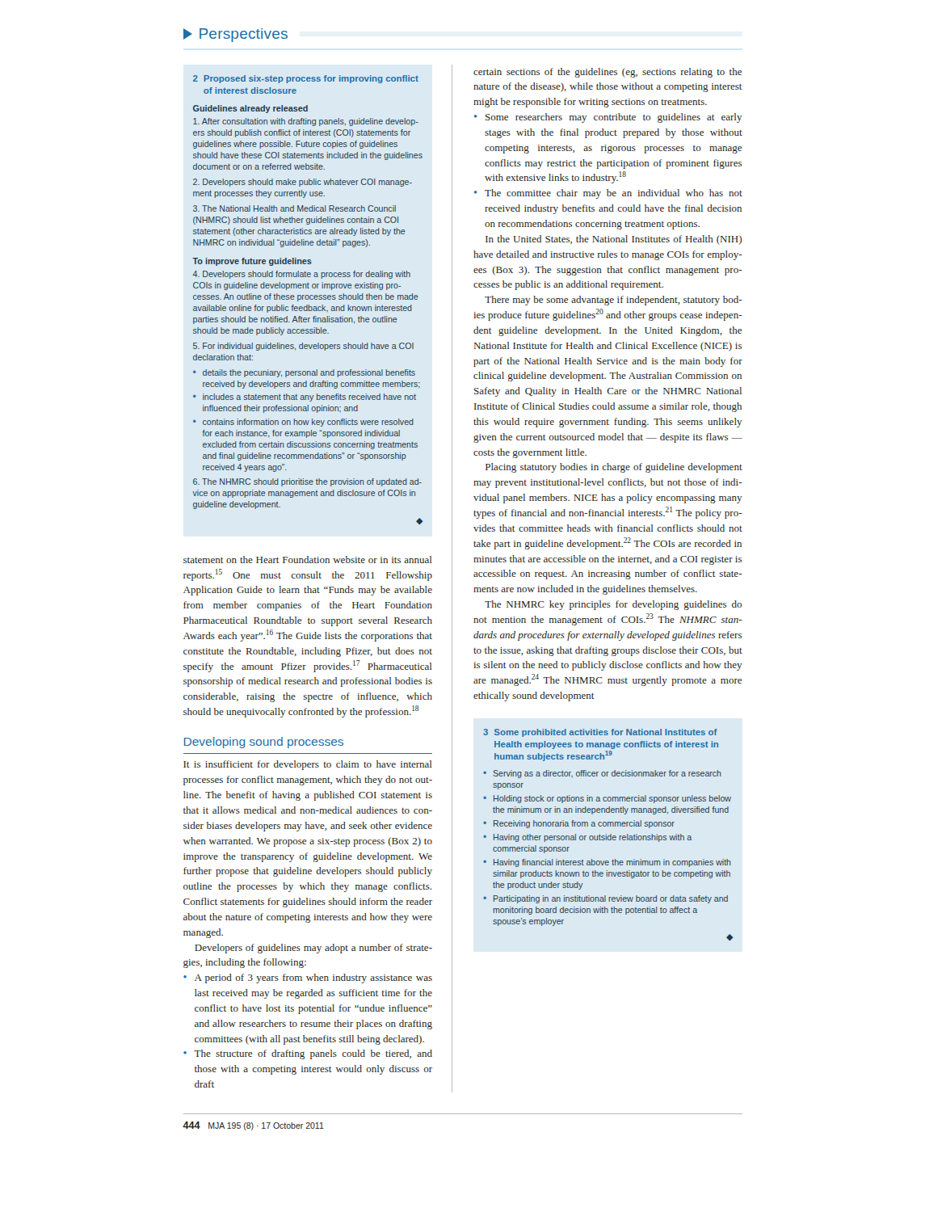Perspectives
2 Proposed six-step process for improving conflict of interest disclosure
Guidelines already released
1. After consultation with drafting panels, guideline developers should publish conflict of interest (COI) statements for guidelines where possible. Future copies of guidelines should have these COI statements included in the guidelines document or on a referred website.
2. Developers should make public whatever COI management processes they currently use.
3. The National Health and Medical Research Council (NHMRC) should list whether guidelines contain a COI statement (other characteristics are already listed by the NHMRC on individual “guideline detail” pages).
To improve future guidelines
4. Developers should formulate a process for dealing with COIs in guideline development or improve existing processes. An outline of these processes should then be made available online for public feedback, and known interested parties should be notified. After finalisation, the outline should be made publicly accessible.
5. For individual guidelines, developers should have a COI declaration that:
details the pecuniary, personal and professional benefits received by developers and drafting committee members;
includes a statement that any benefits received have not influenced their professional opinion; and
contains information on how key conflicts were resolved for each instance, for example “sponsored individual excluded from certain discussions concerning treatments and final guideline recommendations” or “sponsorship received 4 years ago”.
6. The NHMRC should prioritise the provision of updated advice on appropriate management and disclosure of COIs in guideline development.
◆
statement on the Heart Foundation website or in its annual reports.15 One must consult the 2011 Fellowship Application Guide to learn that “Funds may be available from member companies of the Heart Foundation Pharmaceutical Roundtable to support several Research Awards each year”.16 The Guide lists the corporations that constitute the Roundtable, including Pfizer, but does not specify the amount Pfizer provides.17 Pharmaceutical sponsorship of medical research and professional bodies is considerable, raising the spectre of influence, which should be unequivocally confronted by the profession.18
Developing sound processes
It is insufficient for developers to claim to have internal processes for conflict management, which they do not outline. The benefit of having a published COI statement is that it allows medical and non-medical audiences to consider biases developers may have, and seek other evidence when warranted. We propose a six-step process (Box 2) to improve the transparency of guideline development. We further propose that guideline developers should publicly outline the processes by which they manage conflicts. Conflict statements for guidelines should inform the reader about the nature of competing interests and how they were managed.
Developers of guidelines may adopt a number of strategies, including the following:
A period of 3 years from when industry assistance was last received may be regarded as sufficient time for the conflict to have lost its potential for “undue influence” and allow researchers to resume their places on drafting committees (with all past benefits still being declared).
The structure of drafting panels could be tiered, and those with a competing interest would only discuss or draft
certain sections of the guidelines (eg, sections relating to the nature of the disease), while those without a competing interest might be responsible for writing sections on treatments.
Some researchers may contribute to guidelines at early stages with the final product prepared by those without competing interests, as rigorous processes to manage conflicts may restrict the participation of prominent figures with extensive links to industry.18
The committee chair may be an individual who has not received industry benefits and could have the final decision on recommendations concerning treatment options.
In the United States, the National Institutes of Health (NIH) have detailed and instructive rules to manage COIs for employees (Box 3). The suggestion that conflict management processes be public is an additional requirement.
There may be some advantage if independent, statutory bodies produce future guidelines20 and other groups cease independent guideline development. In the United Kingdom, the National Institute for Health and Clinical Excellence (NICE) is part of the National Health Service and is the main body for clinical guideline development. The Australian Commission on Safety and Quality in Health Care or the NHMRC National Institute of Clinical Studies could assume a similar role, though this would require government funding. This seems unlikely given the current outsourced model that — despite its flaws — costs the government little.
Placing statutory bodies in charge of guideline development may prevent institutional-level conflicts, but not those of individual panel members. NICE has a policy encompassing many types of financial and non-financial interests.21 The policy provides that committee heads with financial conflicts should not take part in guideline development.22 The COIs are recorded in minutes that are accessible on the internet, and a COI register is accessible on request. An increasing number of conflict statements are now included in the guidelines themselves.
The NHMRC key principles for developing guidelines do not mention the management of COIs.23 The NHMRC standards and procedures for externally developed guidelines refers to the issue, asking that drafting groups disclose their COIs, but is silent on the need to publicly disclose conflicts and how they are managed.24 The NHMRC must urgently promote a more ethically sound development
3 Some prohibited activities for National Institutes of Health employees to manage conflicts of interest in human subjects research19
Serving as a director, officer or decisionmaker for a research sponsor
Holding stock or options in a commercial sponsor unless below the minimum or in an independently managed, diversified fund
Receiving honoraria from a commercial sponsor
Having other personal or outside relationships with a commercial sponsor
Having financial interest above the minimum in companies with similar products known to the investigator to be competing with the product under study
Participating in an institutional review board or data safety and monitoring board decision with the potential to affect a spouse’s employer
◆
444 MJA 195 (8) · 17 October 2011